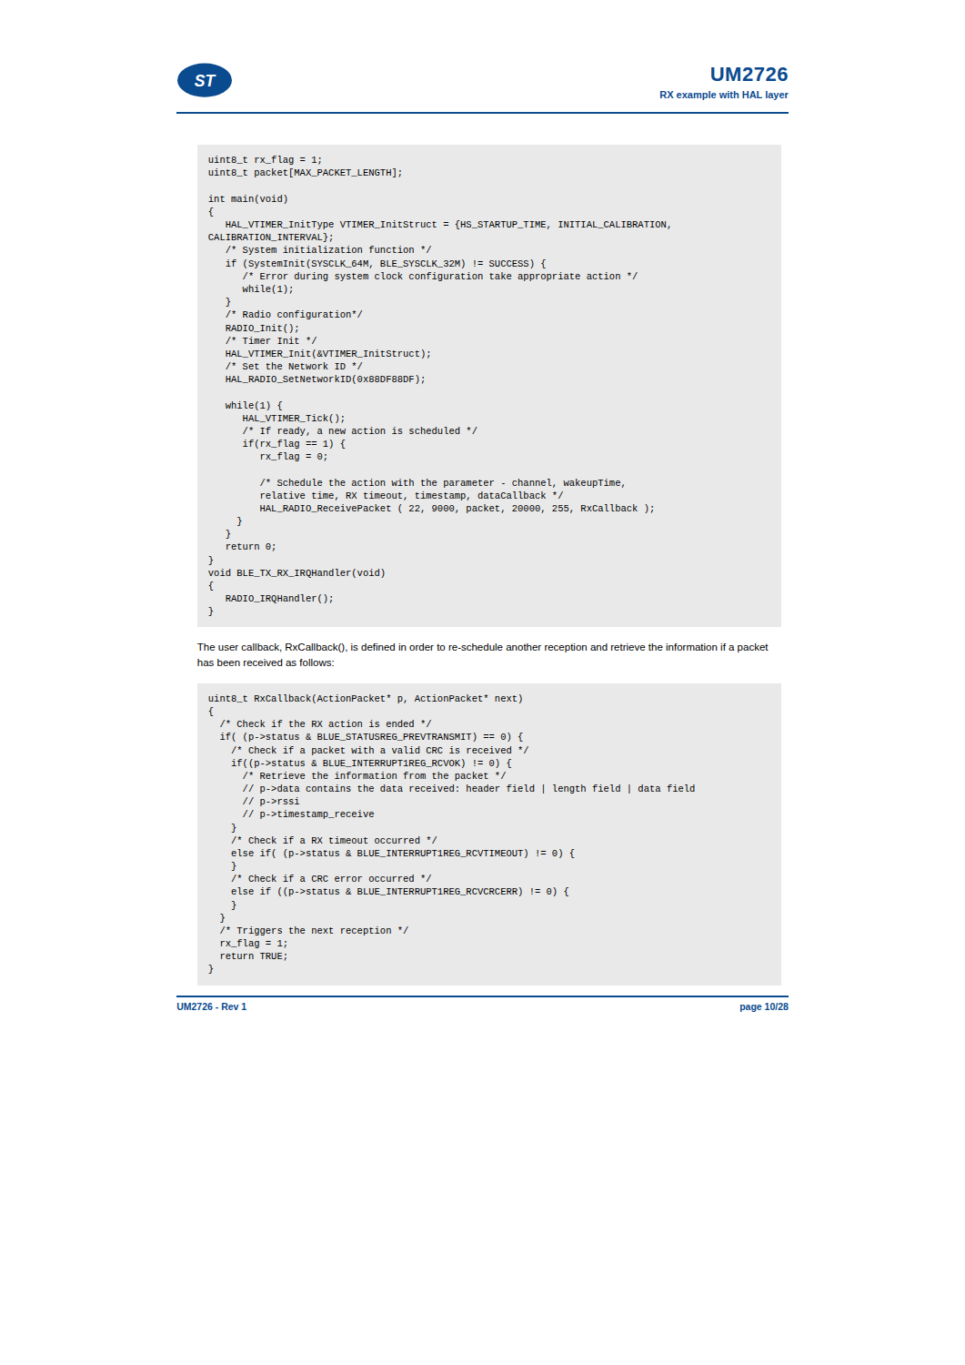ST
UM2726
RX example with HAL layer
uint8_t rx_flag = 1;
uint8_t packet[MAX_PACKET_LENGTH];

int main(void)
{
   HAL_VTIMER_InitType VTIMER_InitStruct = {HS_STARTUP_TIME, INITIAL_CALIBRATION,
CALIBRATION_INTERVAL};
   /* System initialization function */
   if (SystemInit(SYSCLK_64M, BLE_SYSCLK_32M) != SUCCESS) {
      /* Error during system clock configuration take appropriate action */
      while(1);
   }
   /* Radio configuration*/
   RADIO_Init();
   /* Timer Init */
   HAL_VTIMER_Init(&VTIMER_InitStruct);
   /* Set the Network ID */
   HAL_RADIO_SetNetworkID(0x88DF88DF);

   while(1) {
      HAL_VTIMER_Tick();
      /* If ready, a new action is scheduled */
      if(rx_flag == 1) {
         rx_flag = 0;

         /* Schedule the action with the parameter - channel, wakeupTime,
         relative time, RX timeout, timestamp, dataCallback */
         HAL_RADIO_ReceivePacket ( 22, 9000, packet, 20000, 255, RxCallback );
     }
   }
   return 0;
}
void BLE_TX_RX_IRQHandler(void)
{
   RADIO_IRQHandler();
}
The user callback, RxCallback(), is defined in order to re-schedule another reception and retrieve the information if a packet has been received as follows:
uint8_t RxCallback(ActionPacket* p, ActionPacket* next)
{
  /* Check if the RX action is ended */
  if( (p->status & BLUE_STATUSREG_PREVTRANSMIT) == 0) {
    /* Check if a packet with a valid CRC is received */
    if((p->status & BLUE_INTERRUPT1REG_RCVOK) != 0) {
      /* Retrieve the information from the packet */
      // p->data contains the data received: header field | length field | data field
      // p->rssi
      // p->timestamp_receive
    }
    /* Check if a RX timeout occurred */
    else if( (p->status & BLUE_INTERRUPT1REG_RCVTIMEOUT) != 0) {
    }
    /* Check if a CRC error occurred */
    else if ((p->status & BLUE_INTERRUPT1REG_RCVCRCERR) != 0) {
    }
  }
  /* Triggers the next reception */
  rx_flag = 1;
  return TRUE;
}
UM2726 - Rev 1
page 10/28